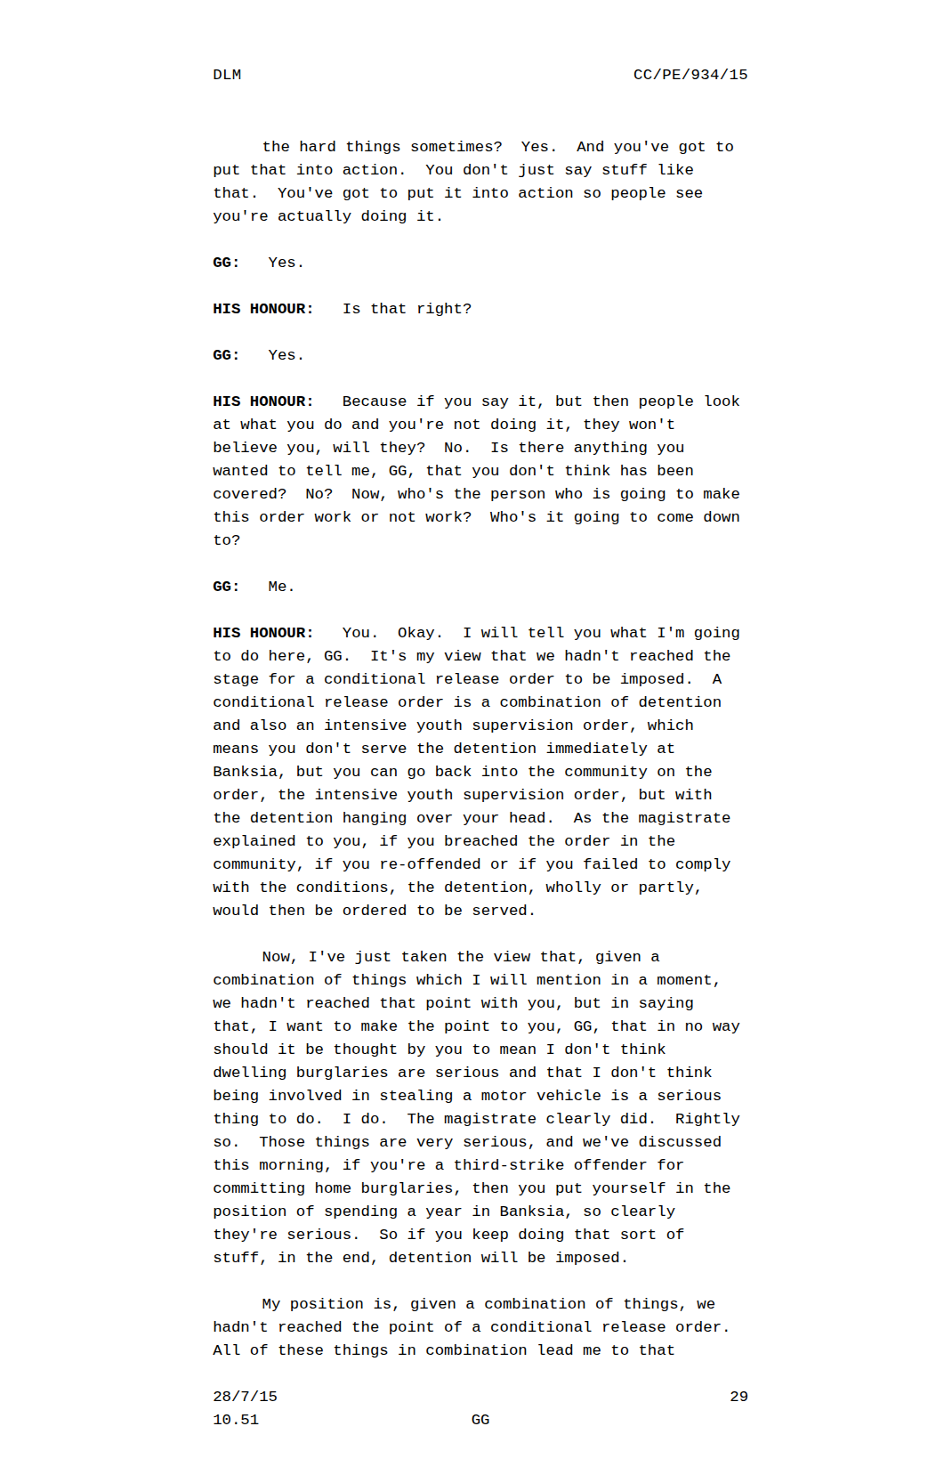DLM
CC/PE/934/15
the hard things sometimes? Yes. And you've got to put that into action. You don't just say stuff like that. You've got to put it into action so people see you're actually doing it.
GG: Yes.
HIS HONOUR: Is that right?
GG: Yes.
HIS HONOUR: Because if you say it, but then people look at what you do and you're not doing it, they won't believe you, will they? No. Is there anything you wanted to tell me, GG, that you don't think has been covered? No? Now, who's the person who is going to make this order work or not work? Who's it going to come down to?
GG: Me.
HIS HONOUR: You. Okay. I will tell you what I'm going to do here, GG. It's my view that we hadn't reached the stage for a conditional release order to be imposed. A conditional release order is a combination of detention and also an intensive youth supervision order, which means you don't serve the detention immediately at Banksia, but you can go back into the community on the order, the intensive youth supervision order, but with the detention hanging over your head. As the magistrate explained to you, if you breached the order in the community, if you re-offended or if you failed to comply with the conditions, the detention, wholly or partly, would then be ordered to be served.
Now, I've just taken the view that, given a combination of things which I will mention in a moment, we hadn't reached that point with you, but in saying that, I want to make the point to you, GG, that in no way should it be thought by you to mean I don't think dwelling burglaries are serious and that I don't think being involved in stealing a motor vehicle is a serious thing to do. I do. The magistrate clearly did. Rightly so. Those things are very serious, and we've discussed this morning, if you're a third-strike offender for committing home burglaries, then you put yourself in the position of spending a year in Banksia, so clearly they're serious. So if you keep doing that sort of stuff, in the end, detention will be imposed.
My position is, given a combination of things, we hadn't reached the point of a conditional release order. All of these things in combination lead me to that
28/7/15
29
10.51
GG